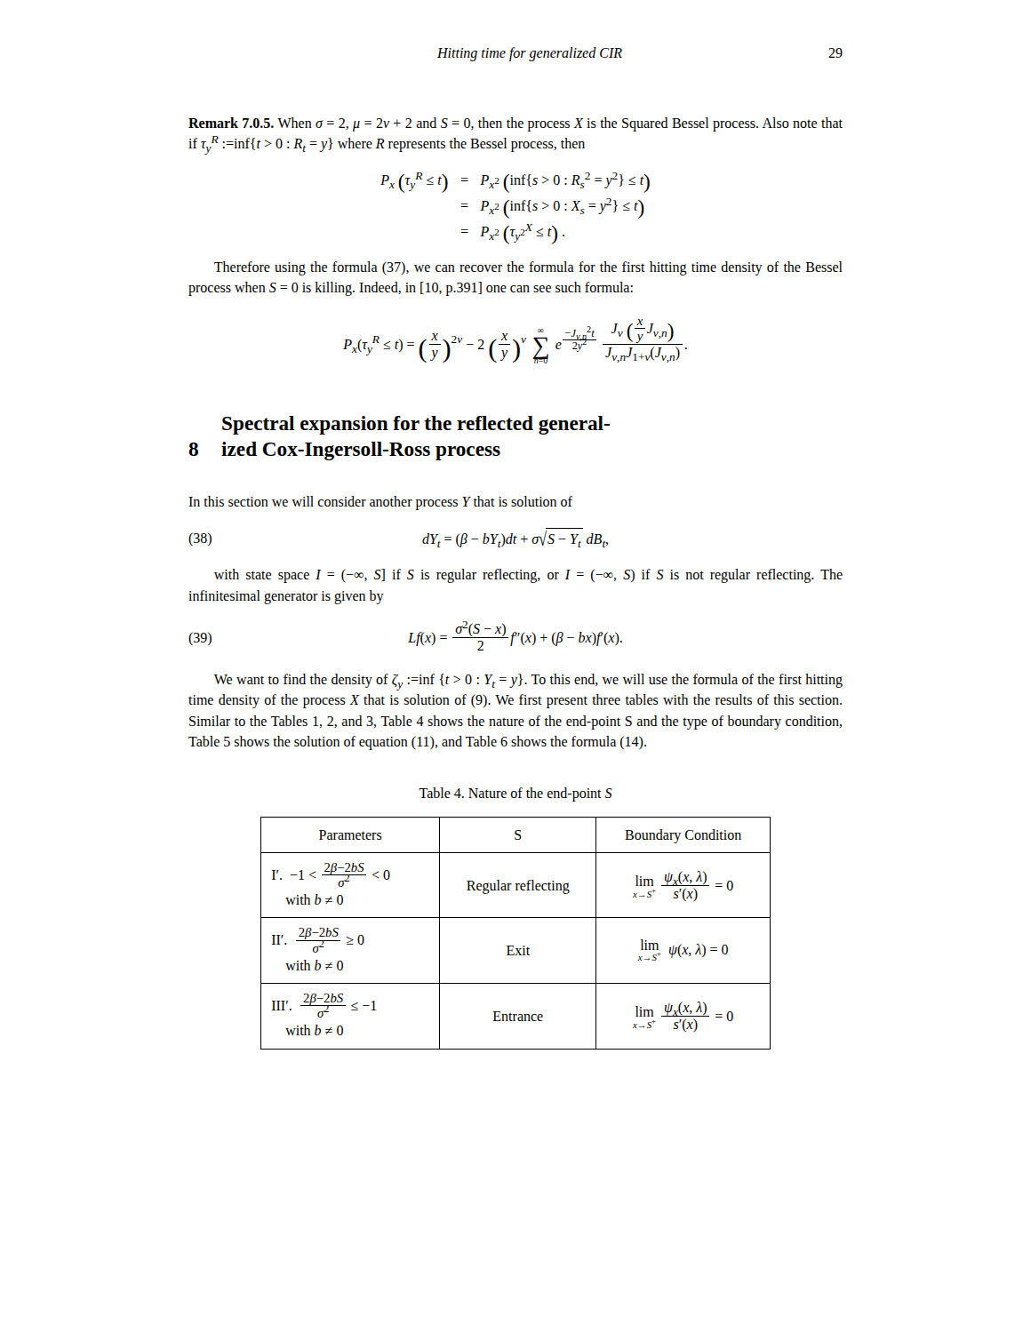Hitting time for generalized CIR 29
Remark 7.0.5. When σ = 2, μ = 2v + 2 and S = 0, then the process X is the Squared Bessel process. Also note that if τyR :=inf{t > 0 : Rt = y} where R represents the Bessel process, then
| P x ( τ y R ≤ t ) | = | P x 2 ( inf{ s > 0 : R s 2 = y 2 } ≤ t ) |
| | = | P x 2 ( inf{ s > 0 : X s = y 2 } ≤ t ) |
| | = | P x 2 ( τ y 2 X ≤ t ) . |
Therefore using the formula (37), we can recover the formula for the first hitting time density of the Bessel process when S = 0 is killing. Indeed, in [10, p.391] one can see such formula:
Px(τyR ≤ t) = (xy)2v − 2 (xy)v ∞∑n=0 e−Jv,n2t 2y2 Jv (xy Jv,n) Jv,nJ1+v(Jv,n).
8 Spectral expansion for the reflected general-
ized Cox-Ingersoll-Ross process
In this section we will consider another process Y that is solution of
(38) dYt = (β − bYt)dt + σ√S − Yt dBt,
with state space I = (−∞, S] if S is regular reflecting, or I = (−∞, S) if S is not regular reflecting. The infinitesimal generator is given by
(39) Lf(x) = σ2(S − x) 2 f″(x) + (β − bx)f′(x).
We want to find the density of ζy :=inf {t > 0 : Yt = y}. To this end, we will use the formula of the first hitting time density of the process X that is solution of (9). We first present three tables with the results of this section. Similar to the Tables 1, 2, and 3, Table 4 shows the nature of the end-point S and the type of boundary condition, Table 5 shows the solution of equation (11), and Table 6 shows the formula (14).
Table 4. Nature of the end-point S
| Parameters | S | Boundary Condition |
| --- | --- | --- |
| I′. −1 < 2 β −2 bS σ 2 < 0 with b ≠ 0 | Regular reflecting | lim x → S + ψ x ( x , λ ) s ′( x ) = 0 |
| II′. 2 β −2 bS σ 2 ≥ 0 with b ≠ 0 | Exit | lim x → S + ψ ( x , λ ) = 0 |
| III′. 2 β −2 bS σ 2 ≤ −1 with b ≠ 0 | Entrance | lim x → S + ψ x ( x , λ ) s ′( x ) = 0 |